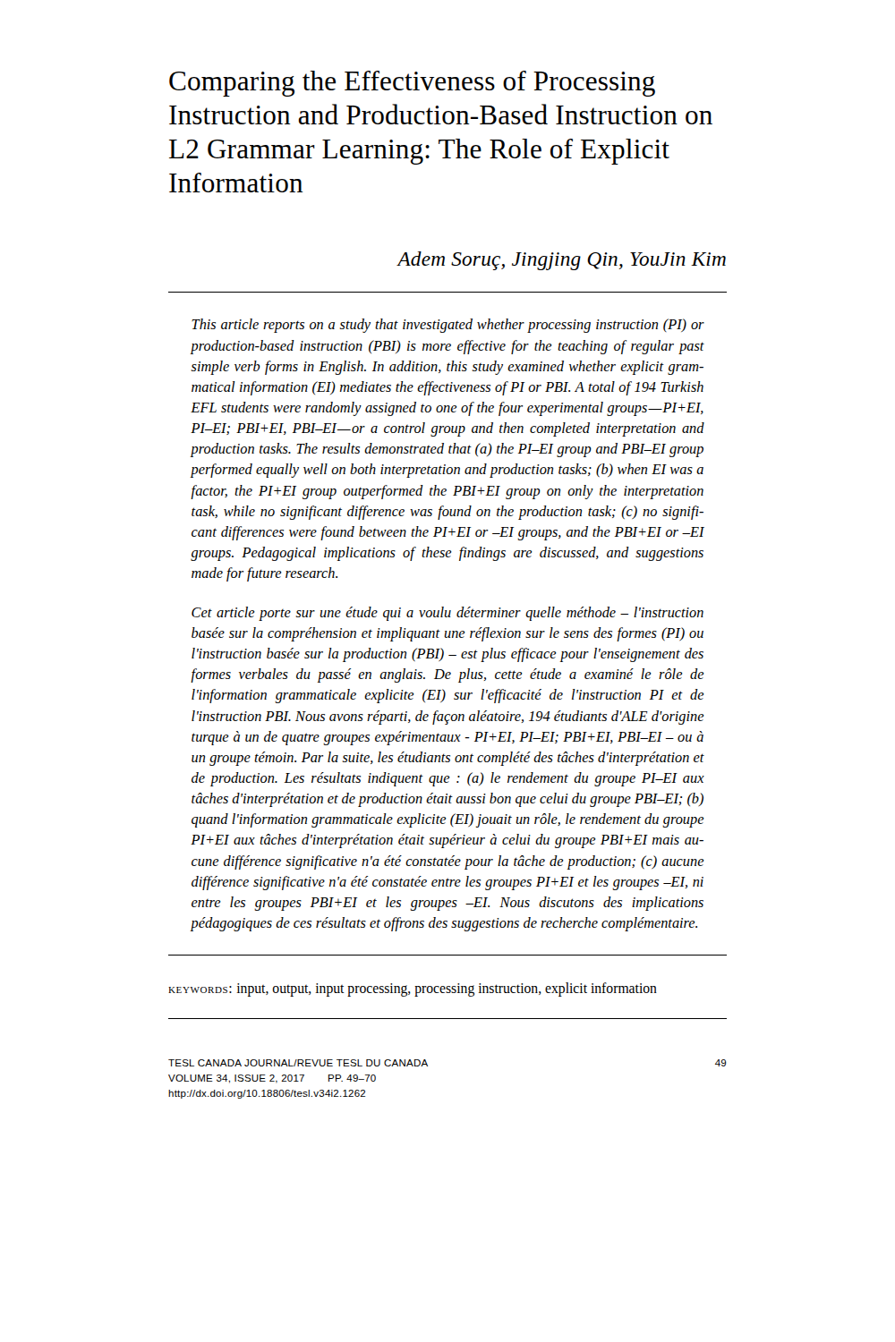Comparing the Effectiveness of Processing Instruction and Production-Based Instruction on L2 Grammar Learning: The Role of Explicit Information
Adem Soruç, Jingjing Qin, YouJin Kim
This article reports on a study that investigated whether processing instruction (PI) or production-based instruction (PBI) is more effective for the teaching of regular past simple verb forms in English. In addition, this study examined whether explicit grammatical information (EI) mediates the effectiveness of PI or PBI. A total of 194 Turkish EFL students were randomly assigned to one of the four experimental groups — PI+EI, PI–EI; PBI+EI, PBI–EI — or a control group and then completed interpretation and production tasks. The results demonstrated that (a) the PI–EI group and PBI–EI group performed equally well on both interpretation and production tasks; (b) when EI was a factor, the PI+EI group outperformed the PBI+EI group on only the interpretation task, while no significant difference was found on the production task; (c) no significant differences were found between the PI+EI or –EI groups, and the PBI+EI or –EI groups. Pedagogical implications of these findings are discussed, and suggestions made for future research.
Cet article porte sur une étude qui a voulu déterminer quelle méthode – l'instruction basée sur la compréhension et impliquant une réflexion sur le sens des formes (PI) ou l'instruction basée sur la production (PBI) – est plus efficace pour l'enseignement des formes verbales du passé en anglais. De plus, cette étude a examiné le rôle de l'information grammaticale explicite (EI) sur l'efficacité de l'instruction PI et de l'instruction PBI. Nous avons réparti, de façon aléatoire, 194 étudiants d'ALE d'origine turque à un de quatre groupes expérimentaux - PI+EI, PI–EI; PBI+EI, PBI–EI – ou à un groupe témoin. Par la suite, les étudiants ont complété des tâches d'interprétation et de production. Les résultats indiquent que : (a) le rendement du groupe PI–EI aux tâches d'interprétation et de production était aussi bon que celui du groupe PBI–EI; (b) quand l'information grammaticale explicite (EI) jouait un rôle, le rendement du groupe PI+EI aux tâches d'interprétation était supérieur à celui du groupe PBI+EI mais aucune différence significative n'a été constatée pour la tâche de production; (c) aucune différence significative n'a été constatée entre les groupes PI+EI et les groupes –EI, ni entre les groupes PBI+EI et les groupes –EI. Nous discutons des implications pédagogiques de ces résultats et offrons des suggestions de recherche complémentaire.
KEYWORDS: input, output, input processing, processing instruction, explicit information
TESL CANADA JOURNAL/REVUE TESL DU CANADA
VOLUME 34, ISSUE 2, 2017PP. 49–70
http://dx.doi.org/10.18806/tesl.v34i2.1262
49